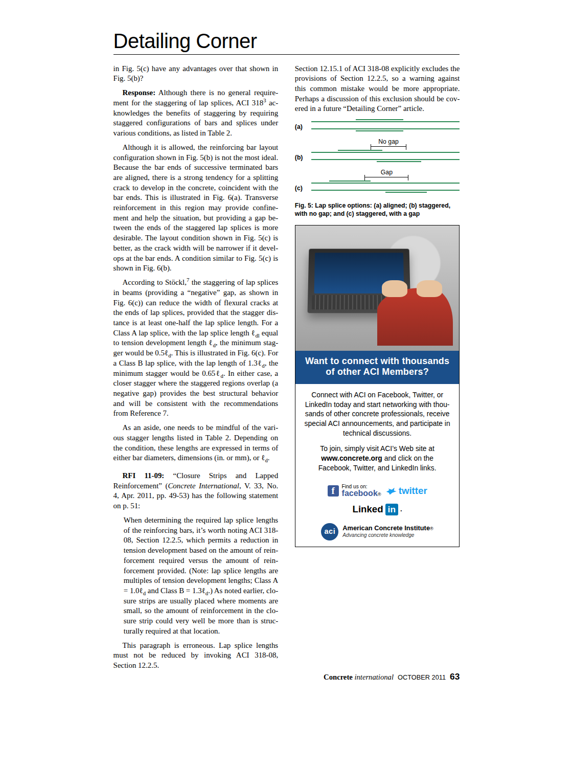Detailing Corner
in Fig. 5(c) have any advantages over that shown in Fig. 5(b)?
Response: Although there is no general requirement for the staggering of lap splices, ACI 3183 acknowledges the benefits of staggering by requiring staggered configurations of bars and splices under various conditions, as listed in Table 2.
Although it is allowed, the reinforcing bar layout configuration shown in Fig. 5(b) is not the most ideal. Because the bar ends of successive terminated bars are aligned, there is a strong tendency for a splitting crack to develop in the concrete, coincident with the bar ends. This is illustrated in Fig. 6(a). Transverse reinforcement in this region may provide confinement and help the situation, but providing a gap between the ends of the staggered lap splices is more desirable. The layout condition shown in Fig. 5(c) is better, as the crack width will be narrower if it develops at the bar ends. A condition similar to Fig. 5(c) is shown in Fig. 6(b).
According to Stöckl,7 the staggering of lap splices in beams (providing a “negative” gap, as shown in Fig. 6(c)) can reduce the width of flexural cracks at the ends of lap splices, provided that the stagger distance is at least one-half the lap splice length. For a Class A lap splice, with the lap splice length ℓdl equal to tension development length ℓd, the minimum stagger would be 0.5ℓd. This is illustrated in Fig. 6(c). For a Class B lap splice, with the lap length of 1.3ℓd, the minimum stagger would be 0.65ℓd. In either case, a closer stagger where the staggered regions overlap (a negative gap) provides the best structural behavior and will be consistent with the recommendations from Reference 7.
As an aside, one needs to be mindful of the various stagger lengths listed in Table 2. Depending on the condition, these lengths are expressed in terms of either bar diameters, dimensions (in. or mm), or ℓd.
RFI 11-09: “Closure Strips and Lapped Reinforcement” (Concrete International, V. 33, No. 4, Apr. 2011, pp. 49-53) has the following statement on p. 51:
When determining the required lap splice lengths of the reinforcing bars, it’s worth noting ACI 318-08, Section 12.2.5, which permits a reduction in tension development based on the amount of reinforcement required versus the amount of reinforcement provided. (Note: lap splice lengths are multiples of tension development lengths; Class A = 1.0ℓd and Class B = 1.3ℓd.) As noted earlier, closure strips are usually placed where moments are small, so the amount of reinforcement in the closure strip could very well be more than is structurally required at that location.
This paragraph is erroneous. Lap splice lengths must not be reduced by invoking ACI 318-08, Section 12.2.5.
Section 12.15.1 of ACI 318-08 explicitly excludes the provisions of Section 12.2.5, so a warning against this common mistake would be more appropriate. Perhaps a discussion of this exclusion should be covered in a future “Detailing Corner” article.
(a)
(b)
No gap
(c)
Gap
Fig. 5: Lap splice options: (a) aligned; (b) staggered, with no gap; and (c) staggered, with a gap
Want to connect with thousands
of other ACI Members?
Connect with ACI on Facebook, Twitter, or LinkedIn today and start networking with thousands of other concrete professionals, receive special ACI announcements, and participate in technical discussions.
To join, simply visit ACI’s Web site at
www.concrete.org and click on the
Facebook, Twitter, and LinkedIn links.
f
Find us on: facebook®
twitter
Linkedin.
aci
American Concrete Institute®
Advancing concrete knowledge
Concrete international OCTOBER 2011 63